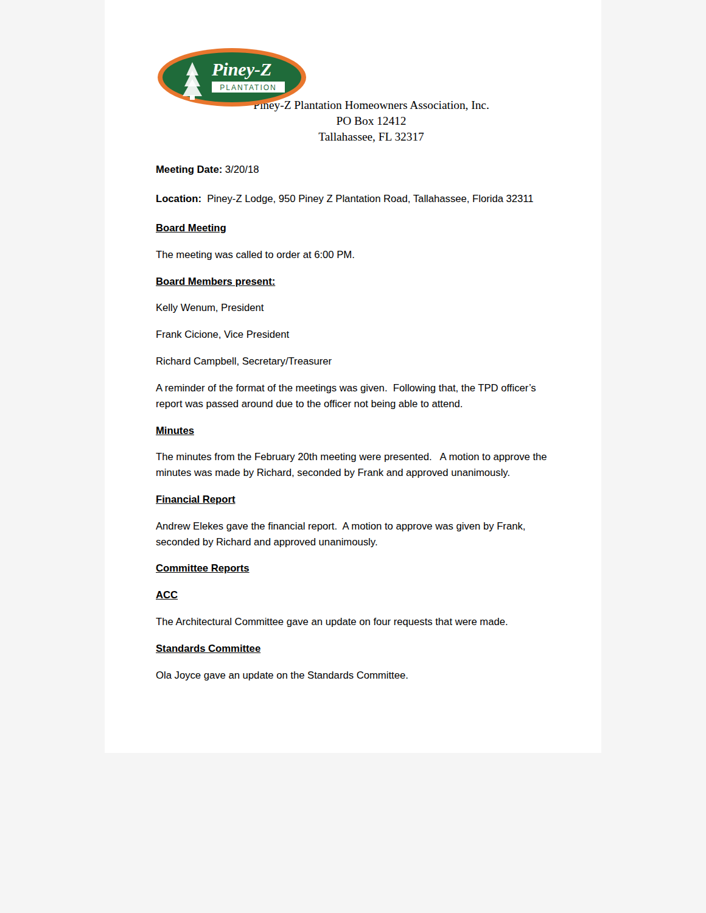Piney-Z Plantation Piney-Z PLANTATION
Piney-Z Plantation Homeowners Association, Inc.
PO Box 12412
Tallahassee, FL 32317
Meeting Date: 3/20/18
Location: Piney-Z Lodge, 950 Piney Z Plantation Road, Tallahassee, Florida 32311
Board Meeting
The meeting was called to order at 6:00 PM.
Board Members present:
Kelly Wenum, President
Frank Cicione, Vice President
Richard Campbell, Secretary/Treasurer
A reminder of the format of the meetings was given. Following that, the TPD officer’s report was passed around due to the officer not being able to attend.
Minutes
The minutes from the February 20th meeting were presented. A motion to approve the minutes was made by Richard, seconded by Frank and approved unanimously.
Financial Report
Andrew Elekes gave the financial report. A motion to approve was given by Frank, seconded by Richard and approved unanimously.
Committee Reports
ACC
The Architectural Committee gave an update on four requests that were made.
Standards Committee
Ola Joyce gave an update on the Standards Committee.